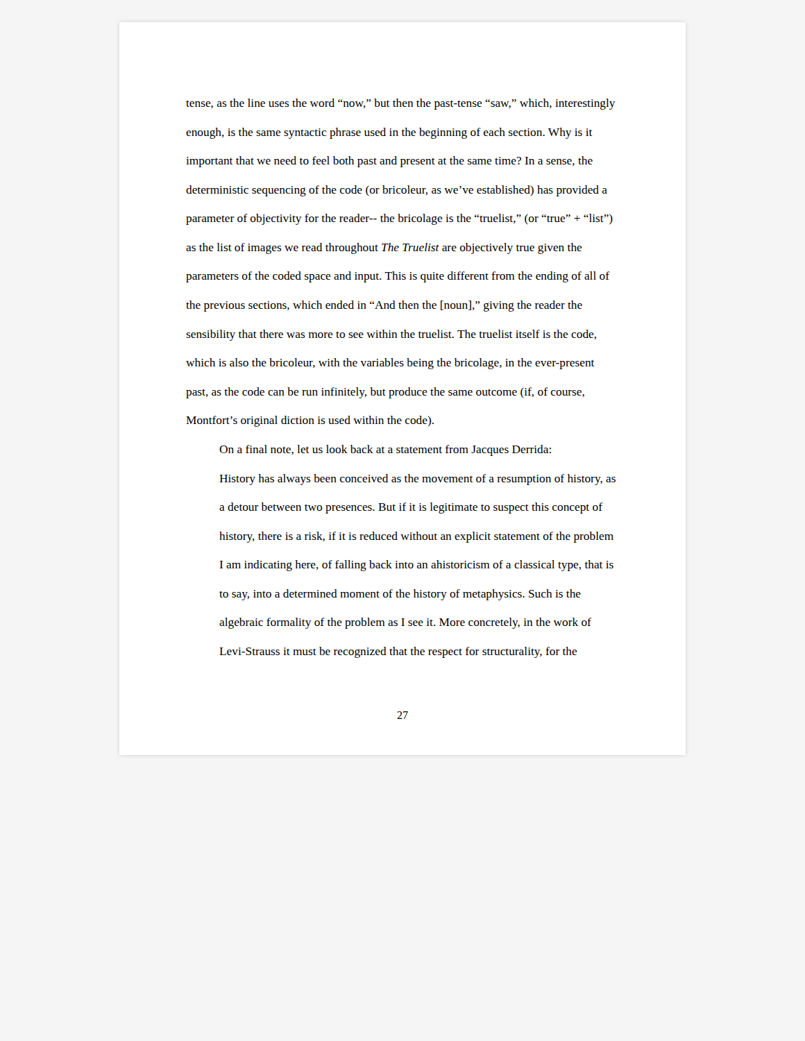tense, as the line uses the word “now,” but then the past-tense “saw,” which, interestingly enough, is the same syntactic phrase used in the beginning of each section. Why is it important that we need to feel both past and present at the same time? In a sense, the deterministic sequencing of the code (or bricoleur, as we’ve established) has provided a parameter of objectivity for the reader-- the bricolage is the “truelist,” (or “true” + “list”) as the list of images we read throughout The Truelist are objectively true given the parameters of the coded space and input. This is quite different from the ending of all of the previous sections, which ended in “And then the [noun],” giving the reader the sensibility that there was more to see within the truelist. The truelist itself is the code, which is also the bricoleur, with the variables being the bricolage, in the ever-present past, as the code can be run infinitely, but produce the same outcome (if, of course, Montfort’s original diction is used within the code).
On a final note, let us look back at a statement from Jacques Derrida:
History has always been conceived as the movement of a resumption of history, as a detour between two presences. But if it is legitimate to suspect this concept of history, there is a risk, if it is reduced without an explicit statement of the problem I am indicating here, of falling back into an ahistoricism of a classical type, that is to say, into a determined moment of the history of metaphysics. Such is the algebraic formality of the problem as I see it. More concretely, in the work of Levi-Strauss it must be recognized that the respect for structurality, for the
27